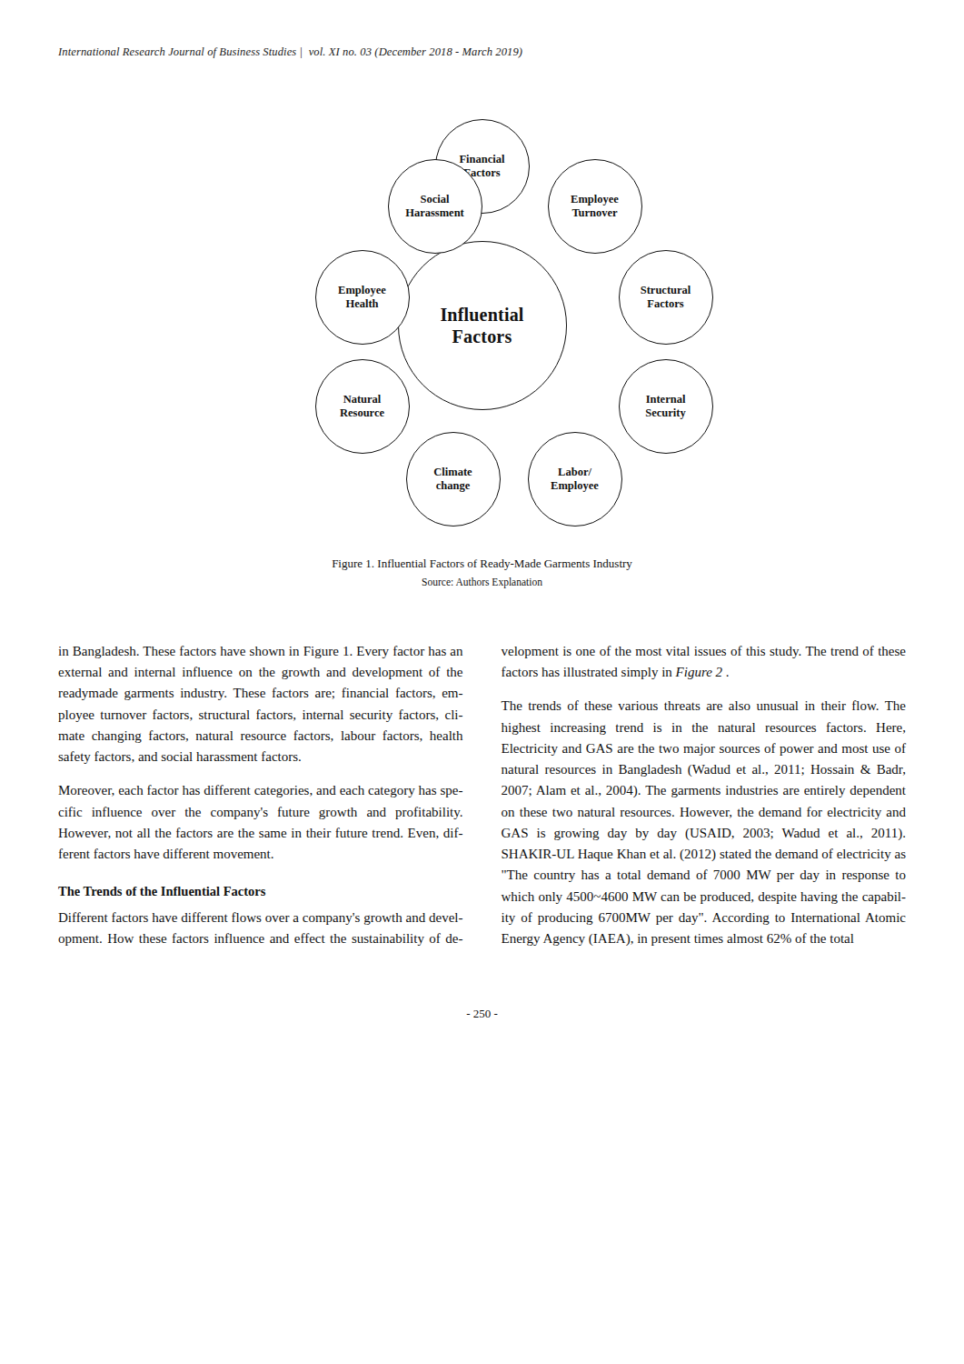International Research Journal of Business Studies | vol. XI no. 03 (December 2018 - March 2019)
Influential
Factors
Financial
Factors
Employee
Turnover
Structural
Factors
Internal
Security
Labor/
Employee
Climate
change
Natural
Resource
Employee
Health
Social
Harassment
Figure 1. Influential Factors of Ready-Made Garments Industry Source: Authors Explanation
in Bangladesh. These factors have shown in Figure 1. Every factor has an external and internal influence on the growth and development of the readymade garments industry. These factors are; financial factors, employee turnover factors, structural factors, internal security factors, climate changing factors, natural resource factors, labour factors, health safety factors, and social harassment factors.
Moreover, each factor has different categories, and each category has specific influence over the company's future growth and profitability. However, not all the factors are the same in their future trend. Even, different factors have different movement.
The Trends of the Influential Factors
Different factors have different flows over a company's growth and development. How these factors influence and effect the sustainability of development is one of the most vital issues of this study. The trend of these factors has illustrated simply in Figure 2 .
The trends of these various threats are also unusual in their flow. The highest increasing trend is in the natural resources factors. Here, Electricity and GAS are the two major sources of power and most use of natural resources in Bangladesh (Wadud et al., 2011; Hossain & Badr, 2007; Alam et al., 2004). The garments industries are entirely dependent on these two natural resources. However, the demand for electricity and GAS is growing day by day (USAID, 2003; Wadud et al., 2011). SHAKIR-UL Haque Khan et al. (2012) stated the demand of electricity as "The country has a total demand of 7000 MW per day in response to which only 4500~4600 MW can be produced, despite having the capability of producing 6700MW per day". According to International Atomic Energy Agency (IAEA), in present times almost 62% of the total
- 250 -